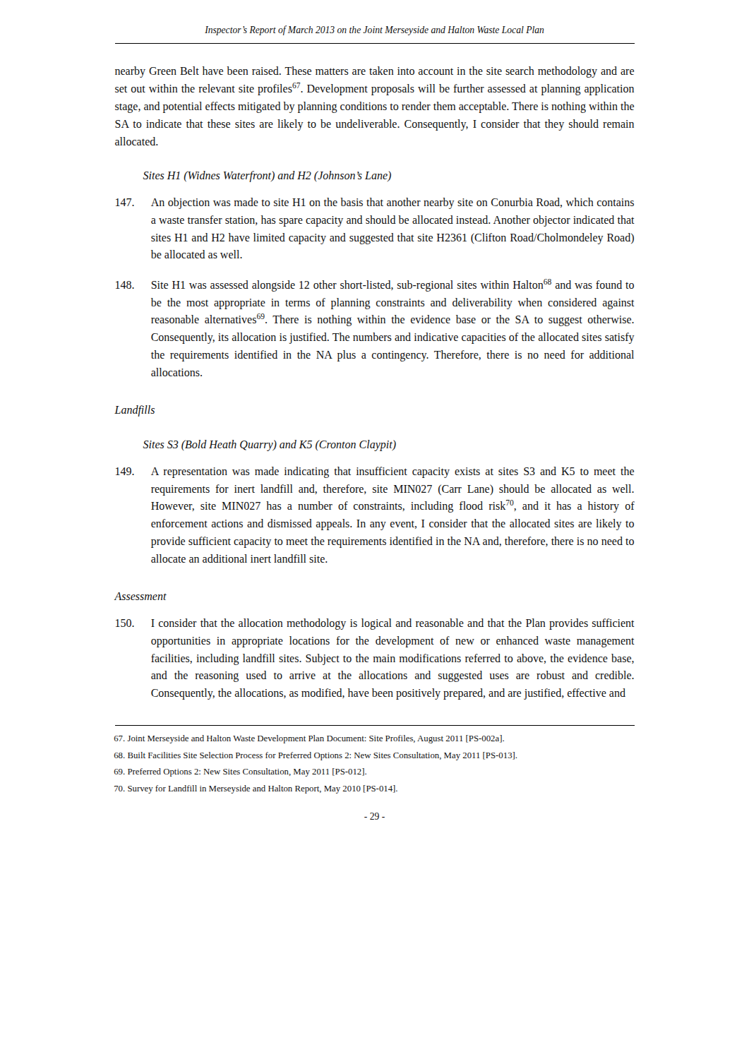Inspector’s Report of March 2013 on the Joint Merseyside and Halton Waste Local Plan
nearby Green Belt have been raised. These matters are taken into account in the site search methodology and are set out within the relevant site profiles67. Development proposals will be further assessed at planning application stage, and potential effects mitigated by planning conditions to render them acceptable. There is nothing within the SA to indicate that these sites are likely to be undeliverable. Consequently, I consider that they should remain allocated.
Sites H1 (Widnes Waterfront) and H2 (Johnson’s Lane)
147. An objection was made to site H1 on the basis that another nearby site on Conurbia Road, which contains a waste transfer station, has spare capacity and should be allocated instead. Another objector indicated that sites H1 and H2 have limited capacity and suggested that site H2361 (Clifton Road/Cholmondeley Road) be allocated as well.
148. Site H1 was assessed alongside 12 other short-listed, sub-regional sites within Halton68 and was found to be the most appropriate in terms of planning constraints and deliverability when considered against reasonable alternatives69. There is nothing within the evidence base or the SA to suggest otherwise. Consequently, its allocation is justified. The numbers and indicative capacities of the allocated sites satisfy the requirements identified in the NA plus a contingency. Therefore, there is no need for additional allocations.
Landfills
Sites S3 (Bold Heath Quarry) and K5 (Cronton Claypit)
149. A representation was made indicating that insufficient capacity exists at sites S3 and K5 to meet the requirements for inert landfill and, therefore, site MIN027 (Carr Lane) should be allocated as well. However, site MIN027 has a number of constraints, including flood risk70, and it has a history of enforcement actions and dismissed appeals. In any event, I consider that the allocated sites are likely to provide sufficient capacity to meet the requirements identified in the NA and, therefore, there is no need to allocate an additional inert landfill site.
Assessment
150. I consider that the allocation methodology is logical and reasonable and that the Plan provides sufficient opportunities in appropriate locations for the development of new or enhanced waste management facilities, including landfill sites. Subject to the main modifications referred to above, the evidence base, and the reasoning used to arrive at the allocations and suggested uses are robust and credible. Consequently, the allocations, as modified, have been positively prepared, and are justified, effective and
Joint Merseyside and Halton Waste Development Plan Document: Site Profiles, August 2011 [PS-002a].
Built Facilities Site Selection Process for Preferred Options 2: New Sites Consultation, May 2011 [PS-013].
Preferred Options 2: New Sites Consultation, May 2011 [PS-012].
Survey for Landfill in Merseyside and Halton Report, May 2010 [PS-014].
- 29 -